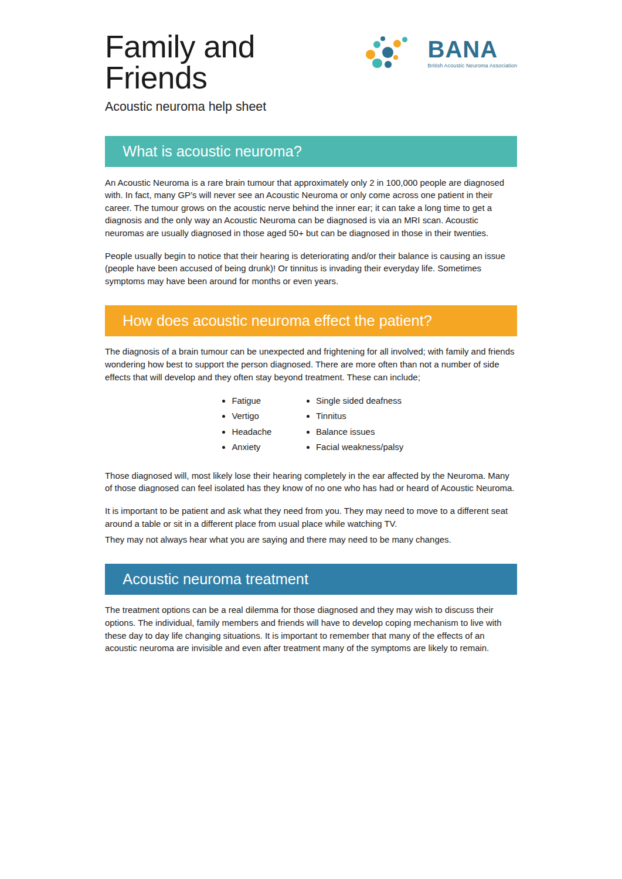Family and Friends
Acoustic neuroma help sheet
BANA
British Acoustic Neuroma Association
What is acoustic neuroma?
An Acoustic Neuroma is a rare brain tumour that approximately only 2 in 100,000 people are diagnosed with. In fact, many GP’s will never see an Acoustic Neuroma or only come across one patient in their career. The tumour grows on the acoustic nerve behind the inner ear; it can take a long time to get a diagnosis and the only way an Acoustic Neuroma can be diagnosed is via an MRI scan. Acoustic neuromas are usually diagnosed in those aged 50+ but can be diagnosed in those in their twenties.
People usually begin to notice that their hearing is deteriorating and/or their balance is causing an issue (people have been accused of being drunk)! Or tinnitus is invading their everyday life. Sometimes symptoms may have been around for months or even years.
How does acoustic neuroma effect the patient?
The diagnosis of a brain tumour can be unexpected and frightening for all involved; with family and friends wondering how best to support the person diagnosed. There are more often than not a number of side effects that will develop and they often stay beyond treatment. These can include;
Fatigue
Vertigo
Headache
Anxiety
Single sided deafness
Tinnitus
Balance issues
Facial weakness/palsy
Those diagnosed will, most likely lose their hearing completely in the ear affected by the Neuroma. Many of those diagnosed can feel isolated has they know of no one who has had or heard of Acoustic Neuroma.
It is important to be patient and ask what they need from you. They may need to move to a different seat around a table or sit in a different place from usual place while watching TV.
They may not always hear what you are saying and there may need to be many changes.
Acoustic neuroma treatment
The treatment options can be a real dilemma for those diagnosed and they may wish to discuss their options. The individual, family members and friends will have to develop coping mechanism to live with these day to day life changing situations. It is important to remember that many of the effects of an acoustic neuroma are invisible and even after treatment many of the symptoms are likely to remain.